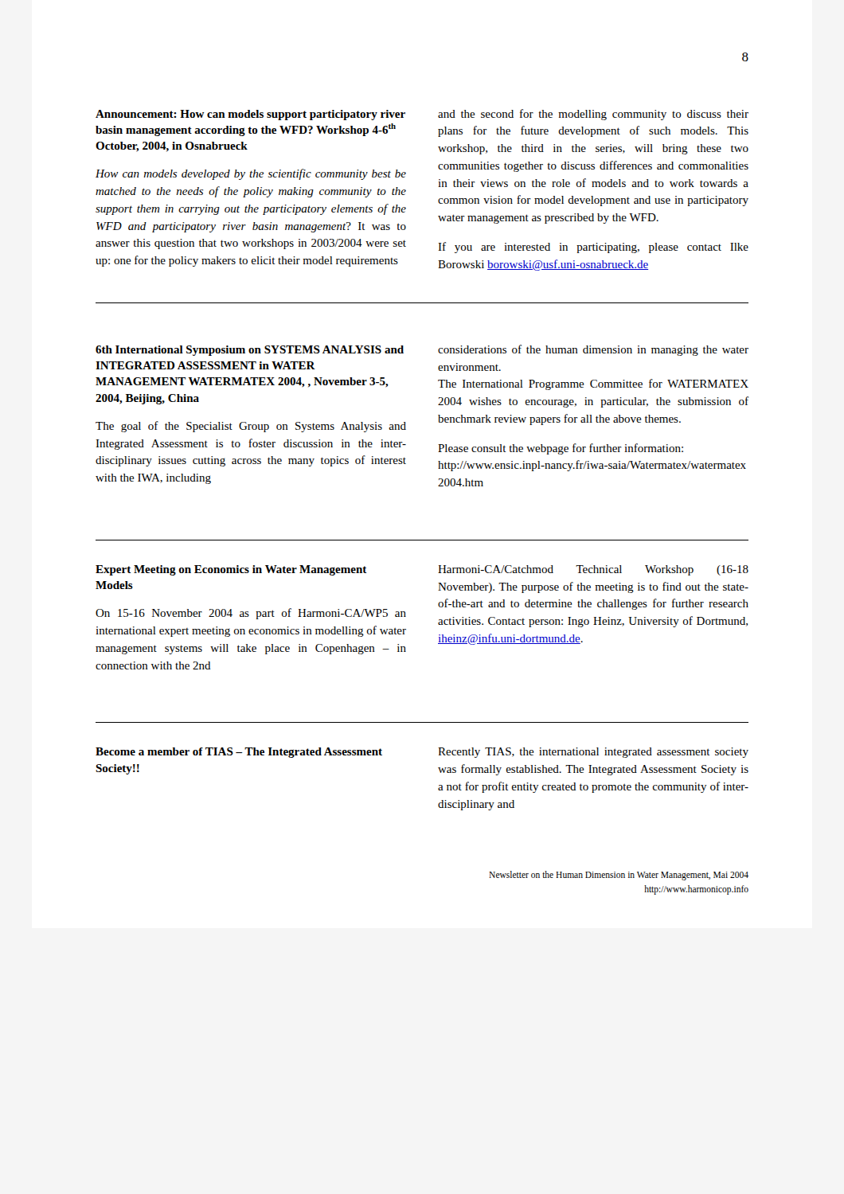8
Announcement: How can models support participatory river basin management according to the WFD? Workshop 4-6th October, 2004, in Osnabrueck
How can models developed by the scientific community best be matched to the needs of the policy making community to the support them in carrying out the participatory elements of the WFD and participatory river basin management? It was to answer this question that two workshops in 2003/2004 were set up: one for the policy makers to elicit their model requirements
and the second for the modelling community to discuss their plans for the future development of such models. This workshop, the third in the series, will bring these two communities together to discuss differences and commonalities in their views on the role of models and to work towards a common vision for model development and use in participatory water management as prescribed by the WFD.
If you are interested in participating, please contact Ilke Borowski borowski@usf.uni-osnabrueck.de
6th International Symposium on SYSTEMS ANALYSIS and INTEGRATED ASSESSMENT in WATER MANAGEMENT WATERMATEX 2004, , November 3-5, 2004, Beijing, China
The goal of the Specialist Group on Systems Analysis and Integrated Assessment is to foster discussion in the inter-disciplinary issues cutting across the many topics of interest with the IWA, including
considerations of the human dimension in managing the water environment.
The International Programme Committee for WATERMATEX 2004 wishes to encourage, in particular, the submission of benchmark review papers for all the above themes.
Please consult the webpage for further information:
http://www.ensic.inpl-nancy.fr/iwa-saia/Watermatex/watermatex2004.htm
Expert Meeting on Economics in Water Management Models
On 15-16 November 2004 as part of Harmoni-CA/WP5 an international expert meeting on economics in modelling of water management systems will take place in Copenhagen – in connection with the 2nd
Harmoni-CA/Catchmod Technical Workshop (16-18 November). The purpose of the meeting is to find out the state-of-the-art and to determine the challenges for further research activities. Contact person: Ingo Heinz, University of Dortmund, iheinz@infu.uni-dortmund.de.
Become a member of TIAS – The Integrated Assessment Society!!
Recently TIAS, the international integrated assessment society was formally established. The Integrated Assessment Society is a not for profit entity created to promote the community of inter-disciplinary and
Newsletter on the Human Dimension in Water Management, Mai 2004
http://www.harmonicop.info